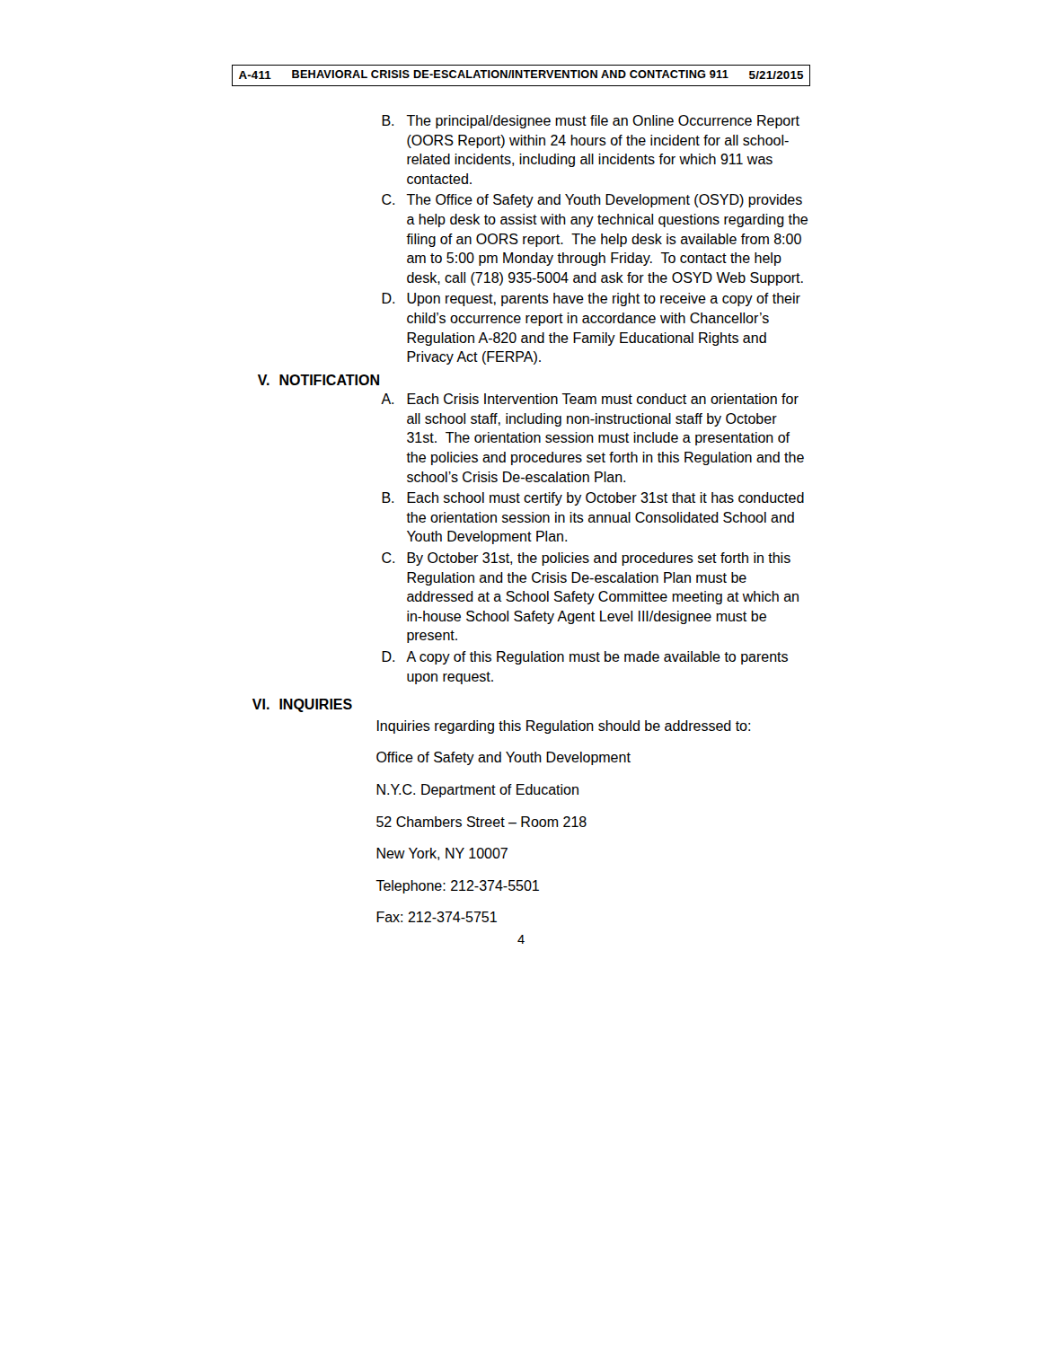A-411 BEHAVIORAL CRISIS DE-ESCALATION/INTERVENTION AND CONTACTING 911 5/21/2015
B. The principal/designee must file an Online Occurrence Report (OORS Report) within 24 hours of the incident for all school-related incidents, including all incidents for which 911 was contacted.
C. The Office of Safety and Youth Development (OSYD) provides a help desk to assist with any technical questions regarding the filing of an OORS report. The help desk is available from 8:00 am to 5:00 pm Monday through Friday. To contact the help desk, call (718) 935-5004 and ask for the OSYD Web Support.
D. Upon request, parents have the right to receive a copy of their child’s occurrence report in accordance with Chancellor’s Regulation A-820 and the Family Educational Rights and Privacy Act (FERPA).
V. NOTIFICATION
A. Each Crisis Intervention Team must conduct an orientation for all school staff, including non-instructional staff by October 31st. The orientation session must include a presentation of the policies and procedures set forth in this Regulation and the school’s Crisis De-escalation Plan.
B. Each school must certify by October 31st that it has conducted the orientation session in its annual Consolidated School and Youth Development Plan.
C. By October 31st, the policies and procedures set forth in this Regulation and the Crisis De-escalation Plan must be addressed at a School Safety Committee meeting at which an in-house School Safety Agent Level III/designee must be present.
D. A copy of this Regulation must be made available to parents upon request.
VI. INQUIRIES
Inquiries regarding this Regulation should be addressed to:
Office of Safety and Youth Development
N.Y.C. Department of Education
52 Chambers Street – Room 218
New York, NY 10007
Telephone: 212-374-5501
Fax: 212-374-5751
4